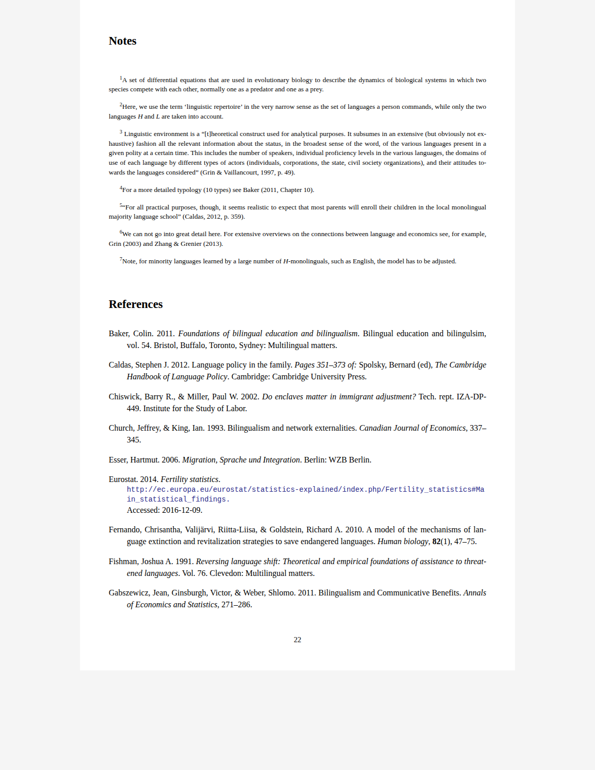Notes
1A set of differential equations that are used in evolutionary biology to describe the dynamics of biological systems in which two species compete with each other, normally one as a predator and one as a prey.
2Here, we use the term ‘linguistic repertoire’ in the very narrow sense as the set of languages a person commands, while only the two languages H and L are taken into account.
3 Linguistic environment is a “[t]heoretical construct used for analytical purposes. It subsumes in an extensive (but obviously not exhaustive) fashion all the relevant information about the status, in the broadest sense of the word, of the various languages present in a given polity at a certain time. This includes the number of speakers, individual proficiency levels in the various languages, the domains of use of each language by different types of actors (individuals, corporations, the state, civil society organizations), and their attitudes towards the languages considered” (Grin & Vaillancourt, 1997, p. 49).
4For a more detailed typology (10 types) see Baker (2011, Chapter 10).
5“For all practical purposes, though, it seems realistic to expect that most parents will enroll their children in the local monolingual majority language school” (Caldas, 2012, p. 359).
6We can not go into great detail here. For extensive overviews on the connections between language and economics see, for example, Grin (2003) and Zhang & Grenier (2013).
7Note, for minority languages learned by a large number of H-monolinguals, such as English, the model has to be adjusted.
References
Baker, Colin. 2011. Foundations of bilingual education and bilingualism. Bilingual education and bilingulsim, vol. 54. Bristol, Buffalo, Toronto, Sydney: Multilingual matters.
Caldas, Stephen J. 2012. Language policy in the family. Pages 351–373 of: Spolsky, Bernard (ed), The Cambridge Handbook of Language Policy. Cambridge: Cambridge University Press.
Chiswick, Barry R., & Miller, Paul W. 2002. Do enclaves matter in immigrant adjustment? Tech. rept. IZA-DP-449. Institute for the Study of Labor.
Church, Jeffrey, & King, Ian. 1993. Bilingualism and network externalities. Canadian Journal of Economics, 337–345.
Esser, Hartmut. 2006. Migration, Sprache und Integration. Berlin: WZB Berlin.
Eurostat. 2014. Fertility statistics. http://ec.europa.eu/eurostat/statistics-explained/index.php/Fertility_statistics#Main_statistical_findings. Accessed: 2016-12-09.
Fernando, Chrisantha, Valijärvi, Riitta-Liisa, & Goldstein, Richard A. 2010. A model of the mechanisms of language extinction and revitalization strategies to save endangered languages. Human biology, 82(1), 47–75.
Fishman, Joshua A. 1991. Reversing language shift: Theoretical and empirical foundations of assistance to threatened languages. Vol. 76. Clevedon: Multilingual matters.
Gabszewicz, Jean, Ginsburgh, Victor, & Weber, Shlomo. 2011. Bilingualism and Communicative Benefits. Annals of Economics and Statistics, 271–286.
22